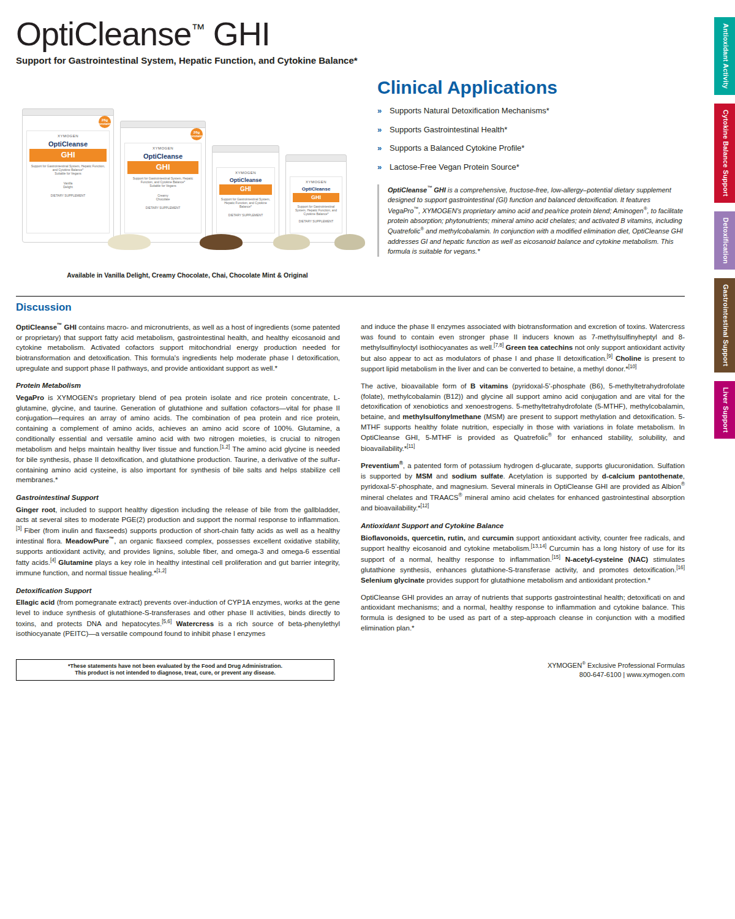Antioxidant Activity
Cytokine Balance Support
Detoxification
Gastrointestinal Support
Liver Support
OptiCleanse™ GHI
Support for Gastrointestinal System, Hepatic Function, and Cytokine Balance*
26g
protein
XYMOGEN
OptiCleanse
GHI
Support for Gastrointestinal System, Hepatic Function, and Cytokine Balance*
Suitable for Vegans
Vanilla
Delight
DIETARY SUPPLEMENT
26g
protein
XYMOGEN
OptiCleanse
GHI
Support for Gastrointestinal System, Hepatic Function, and Cytokine Balance*
Suitable for Vegans
Creamy
Chocolate
DIETARY SUPPLEMENT
XYMOGEN
OptiCleanse
GHI
Support for Gastrointestinal System, Hepatic Function, and Cytokine Balance*
DIETARY SUPPLEMENT
XYMOGEN
OptiCleanse
GHI
Support for Gastrointestinal System, Hepatic Function, and Cytokine Balance*
DIETARY SUPPLEMENT
Available in Vanilla Delight, Creamy Chocolate, Chai, Chocolate Mint & Original
Clinical Applications
Supports Natural Detoxification Mechanisms*
Supports Gastrointestinal Health*
Supports a Balanced Cytokine Profile*
Lactose-Free Vegan Protein Source*
OptiCleanse™ GHI is a comprehensive, fructose-free, low-allergy–potential dietary supplement designed to support gastrointestinal (GI) function and balanced detoxification. It features VegaPro™, XYMOGEN's proprietary amino acid and pea/rice protein blend; Aminogen®, to facilitate protein absorption; phytonutrients; mineral amino acid chelates; and activated B vitamins, including Quatrefolic® and methylcobalamin. In conjunction with a modified elimination diet, OptiCleanse GHI addresses GI and hepatic function as well as eicosanoid balance and cytokine metabolism. This formula is suitable for vegans.*
Discussion
OptiCleanse™ GHI contains macro- and micronutrients, as well as a host of ingredients (some patented or proprietary) that support fatty acid metabolism, gastrointestinal health, and healthy eicosanoid and cytokine metabolism. Activated cofactors support mitochondrial energy production needed for biotransformation and detoxification. This formula's ingredients help moderate phase I detoxification, upregulate and support phase II pathways, and provide antioxidant support as well.*
Protein Metabolism
VegaPro is XYMOGEN's proprietary blend of pea protein isolate and rice protein concentrate, L-glutamine, glycine, and taurine. Generation of glutathione and sulfation cofactors—vital for phase II conjugation—requires an array of amino acids. The combination of pea protein and rice protein, containing a complement of amino acids, achieves an amino acid score of 100%. Glutamine, a conditionally essential and versatile amino acid with two nitrogen moieties, is crucial to nitrogen metabolism and helps maintain healthy liver tissue and function.[1,2] The amino acid glycine is needed for bile synthesis, phase II detoxification, and glutathione production. Taurine, a derivative of the sulfur-containing amino acid cysteine, is also important for synthesis of bile salts and helps stabilize cell membranes.*
Gastrointestinal Support
Ginger root, included to support healthy digestion including the release of bile from the gallbladder, acts at several sites to moderate PGE(2) production and support the normal response to inflammation.[3] Fiber (from inulin and flaxseeds) supports production of short-chain fatty acids as well as a healthy intestinal flora. MeadowPure™, an organic flaxseed complex, possesses excellent oxidative stability, supports antioxidant activity, and provides lignins, soluble fiber, and omega-3 and omega-6 essential fatty acids.[4] Glutamine plays a key role in healthy intestinal cell proliferation and gut barrier integrity, immune function, and normal tissue healing.*[1,2]
Detoxification Support
Ellagic acid (from pomegranate extract) prevents over-induction of CYP1A enzymes, works at the gene level to induce synthesis of glutathione-S-transferases and other phase II activities, binds directly to toxins, and protects DNA and hepatocytes.[5,6] Watercress is a rich source of beta-phenylethyl isothiocyanate (PEITC)—a versatile compound found to inhibit phase I enzymes
and induce the phase II enzymes associated with biotransformation and excretion of toxins. Watercress was found to contain even stronger phase II inducers known as 7-methylsulfinyheptyl and 8-methylsulfinyloctyl isothiocyanates as well.[7,8] Green tea catechins not only support antioxidant activity but also appear to act as modulators of phase I and phase II detoxification.[9] Choline is present to support lipid metabolism in the liver and can be converted to betaine, a methyl donor.*[10]
The active, bioavailable form of B vitamins (pyridoxal-5'-phosphate (B6), 5-methyltetrahydrofolate (folate), methylcobalamin (B12)) and glycine all support amino acid conjugation and are vital for the detoxification of xenobiotics and xenoestrogens. 5-methyltetrahydrofolate (5-MTHF), methylcobalamin, betaine, and methylsulfonylmethane (MSM) are present to support methylation and detoxification. 5-MTHF supports healthy folate nutrition, especially in those with variations in folate metabolism. In OptiCleanse GHI, 5-MTHF is provided as Quatrefolic® for enhanced stability, solubility, and bioavailability.*[11]
Preventium®, a patented form of potassium hydrogen d-glucarate, supports glucuronidation. Sulfation is supported by MSM and sodium sulfate. Acetylation is supported by d-calcium pantothenate, pyridoxal-5'-phosphate, and magnesium. Several minerals in OptiCleanse GHI are provided as Albion® mineral chelates and TRAACS® mineral amino acid chelates for enhanced gastrointestinal absorption and bioavailability.*[12]
Antioxidant Support and Cytokine Balance
Bioflavonoids, quercetin, rutin, and curcumin support antioxidant activity, counter free radicals, and support healthy eicosanoid and cytokine metabolism.[13,14] Curcumin has a long history of use for its support of a normal, healthy response to inflammation.[15] N-acetyl-cysteine (NAC) stimulates glutathione synthesis, enhances glutathione-S-transferase activity, and promotes detoxification.[16] Selenium glycinate provides support for glutathione metabolism and antioxidant protection.*
OptiCleanse GHI provides an array of nutrients that supports gastrointestinal health; detoxificati on and antioxidant mechanisms; and a normal, healthy response to inflammation and cytokine balance. This formula is designed to be used as part of a step-approach cleanse in conjunction with a modified elimination plan.*
*These statements have not been evaluated by the Food and Drug Administration.
This product is not intended to diagnose, treat, cure, or prevent any disease.
XYMOGEN® Exclusive Professional Formulas
800-647-6100 | www.xymogen.com